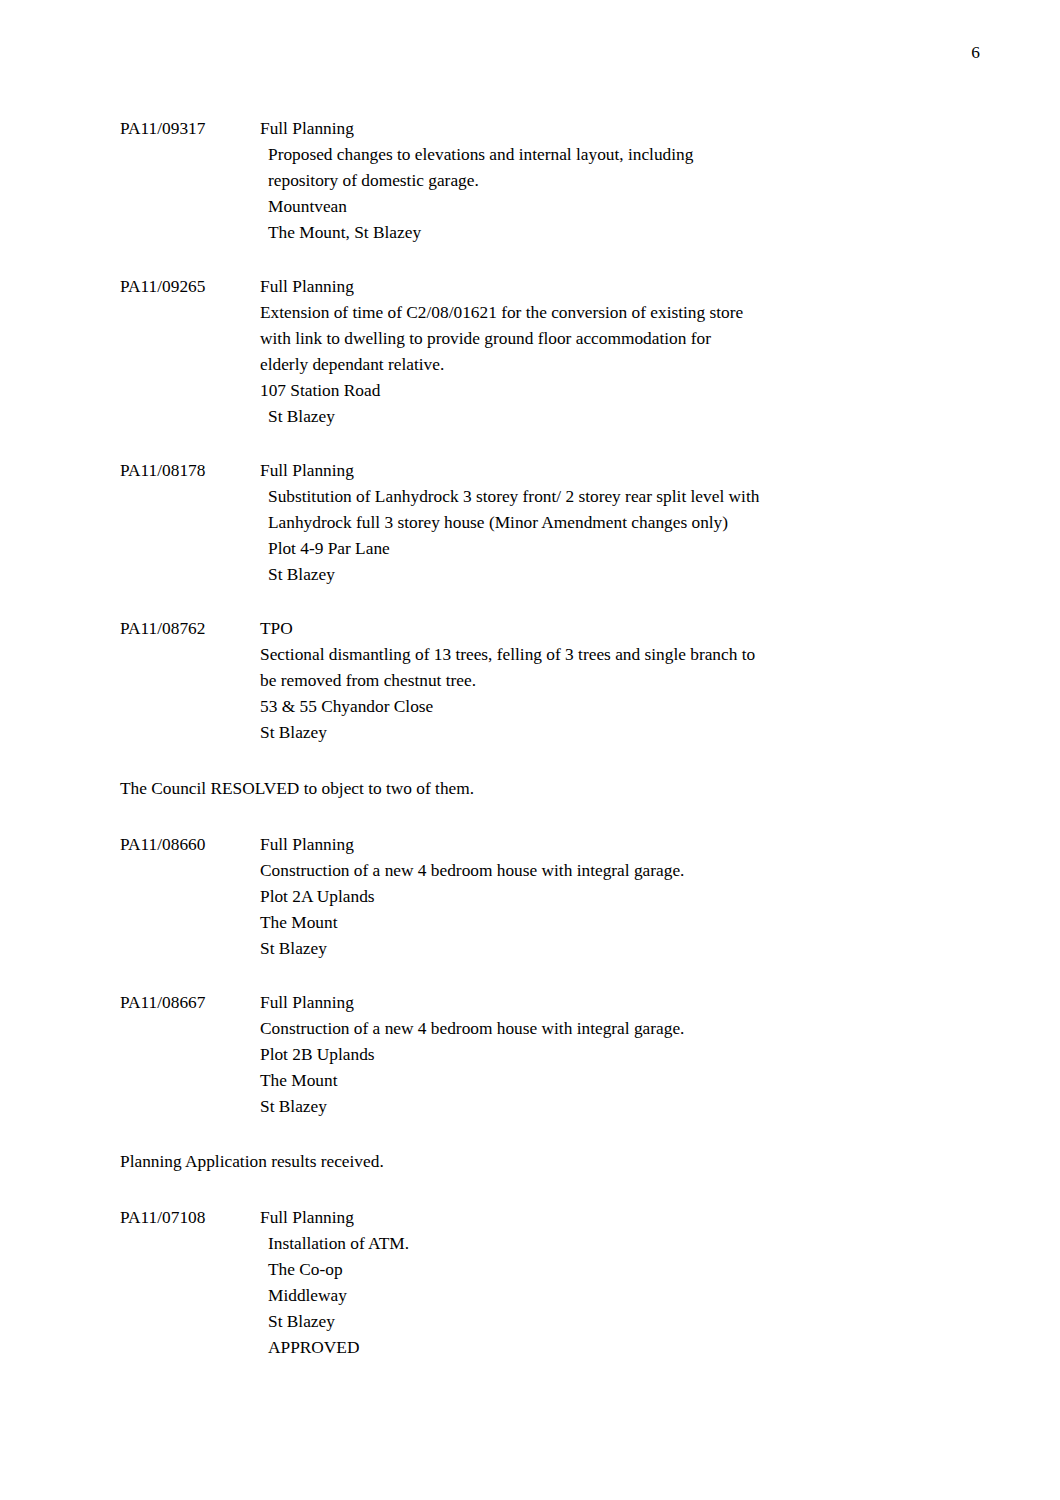6
PA11/09317
Full Planning
Proposed changes to elevations and internal layout, including
repository of domestic garage.
Mountvean
The Mount, St Blazey
PA11/09265
Full Planning
Extension of time of C2/08/01621 for the conversion of existing store
with link to dwelling to provide ground floor accommodation for
elderly dependant relative.
107 Station Road
St Blazey
PA11/08178
Full Planning
Substitution of Lanhydrock 3 storey front/ 2 storey rear split level with
Lanhydrock full 3 storey house (Minor Amendment changes only)
Plot 4-9 Par Lane
St Blazey
PA11/08762
TPO
Sectional dismantling of 13 trees, felling of 3 trees and single branch to
be removed from chestnut tree.
53 & 55 Chyandor Close
St Blazey
The Council RESOLVED to object to two of them.
PA11/08660
Full Planning
Construction of a new 4 bedroom house with integral garage.
Plot 2A Uplands
The Mount
St Blazey
PA11/08667
Full Planning
Construction of a new 4 bedroom house with integral garage.
Plot 2B Uplands
The Mount
St Blazey
Planning Application results received.
PA11/07108
Full Planning
Installation of ATM.
The Co-op
Middleway
St Blazey
APPROVED